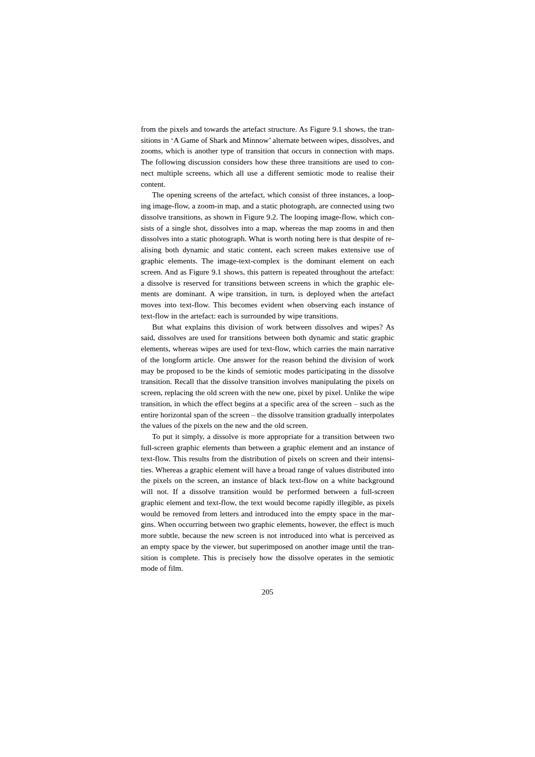from the pixels and towards the artefact structure. As Figure 9.1 shows, the transitions in ‘A Game of Shark and Minnow’ alternate between wipes, dissolves, and zooms, which is another type of transition that occurs in connection with maps. The following discussion considers how these three transitions are used to connect multiple screens, which all use a different semiotic mode to realise their content.
The opening screens of the artefact, which consist of three instances, a looping image-flow, a zoom-in map, and a static photograph, are connected using two dissolve transitions, as shown in Figure 9.2. The looping image-flow, which consists of a single shot, dissolves into a map, whereas the map zooms in and then dissolves into a static photograph. What is worth noting here is that despite of realising both dynamic and static content, each screen makes extensive use of graphic elements. The image-text-complex is the dominant element on each screen. And as Figure 9.1 shows, this pattern is repeated throughout the artefact: a dissolve is reserved for transitions between screens in which the graphic elements are dominant. A wipe transition, in turn, is deployed when the artefact moves into text-flow. This becomes evident when observing each instance of text-flow in the artefact: each is surrounded by wipe transitions.
But what explains this division of work between dissolves and wipes? As said, dissolves are used for transitions between both dynamic and static graphic elements, whereas wipes are used for text-flow, which carries the main narrative of the longform article. One answer for the reason behind the division of work may be proposed to be the kinds of semiotic modes participating in the dissolve transition. Recall that the dissolve transition involves manipulating the pixels on screen, replacing the old screen with the new one, pixel by pixel. Unlike the wipe transition, in which the effect begins at a specific area of the screen – such as the entire horizontal span of the screen – the dissolve transition gradually interpolates the values of the pixels on the new and the old screen.
To put it simply, a dissolve is more appropriate for a transition between two full-screen graphic elements than between a graphic element and an instance of text-flow. This results from the distribution of pixels on screen and their intensities. Whereas a graphic element will have a broad range of values distributed into the pixels on the screen, an instance of black text-flow on a white background will not. If a dissolve transition would be performed between a full-screen graphic element and text-flow, the text would become rapidly illegible, as pixels would be removed from letters and introduced into the empty space in the margins. When occurring between two graphic elements, however, the effect is much more subtle, because the new screen is not introduced into what is perceived as an empty space by the viewer, but superimposed on another image until the transition is complete. This is precisely how the dissolve operates in the semiotic mode of film.
205